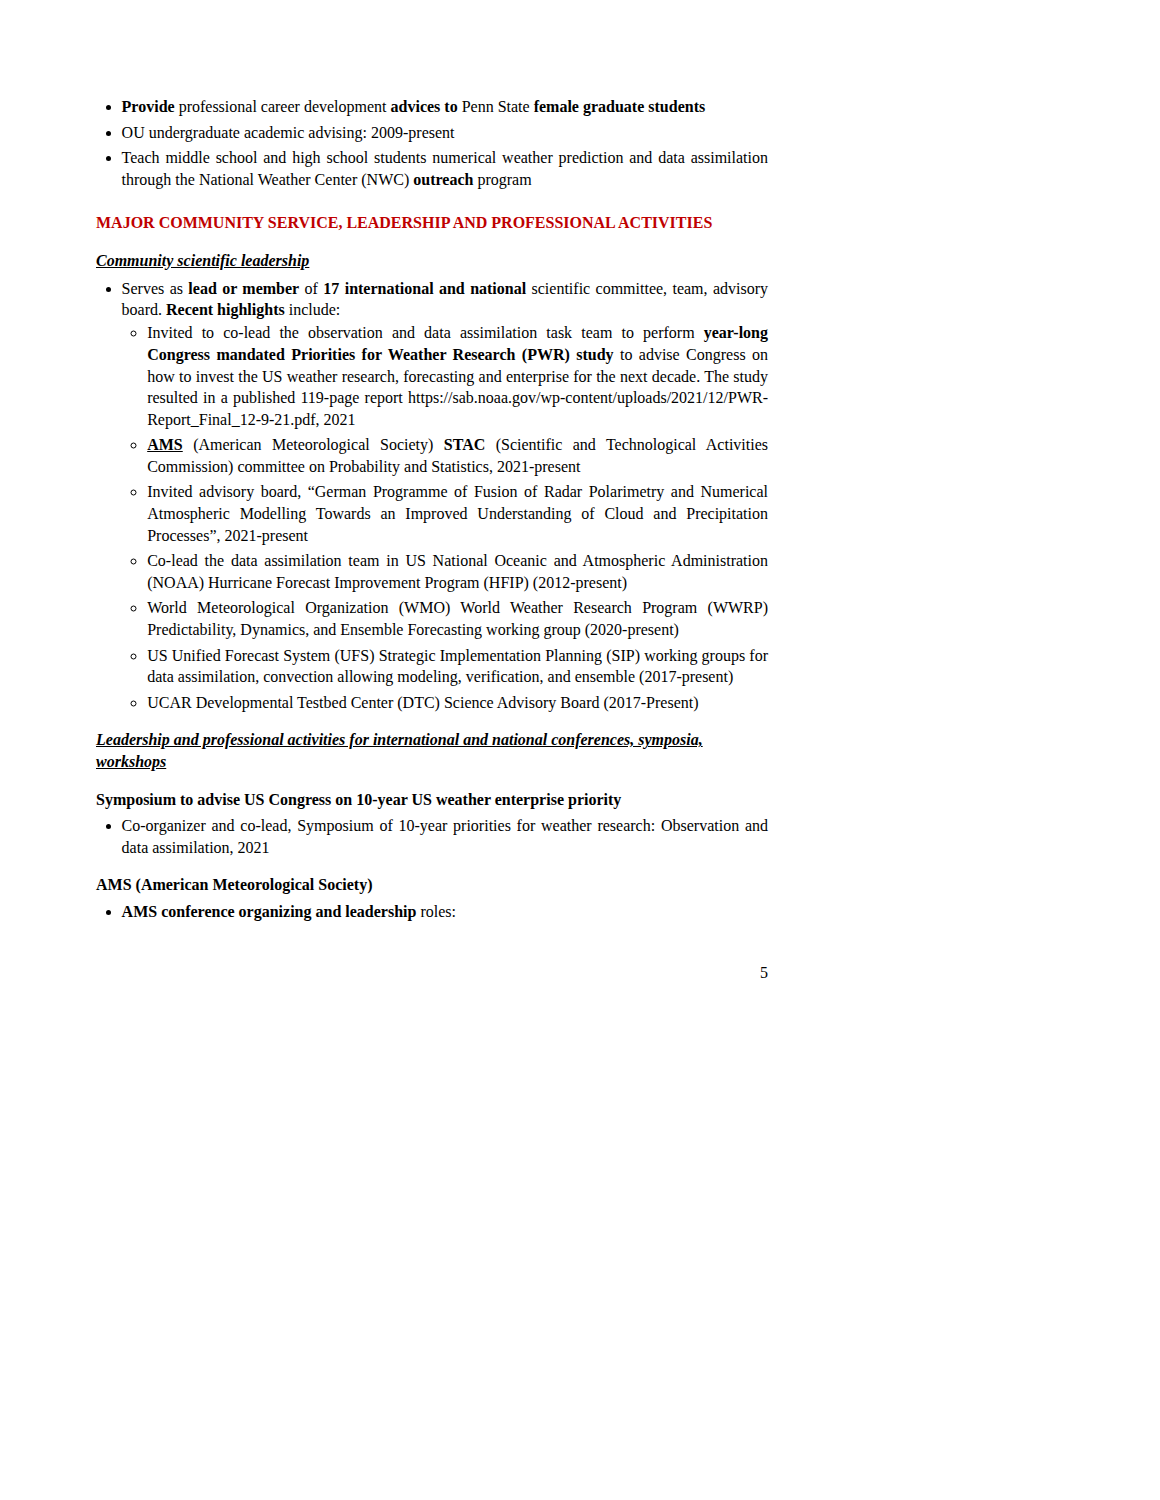Provide professional career development advices to Penn State female graduate students
OU undergraduate academic advising: 2009-present
Teach middle school and high school students numerical weather prediction and data assimilation through the National Weather Center (NWC) outreach program
Major Community Service, Leadership and Professional Activities
Community scientific leadership
Serves as lead or member of 17 international and national scientific committee, team, advisory board. Recent highlights include:
Invited to co-lead the observation and data assimilation task team to perform year-long Congress mandated Priorities for Weather Research (PWR) study to advise Congress on how to invest the US weather research, forecasting and enterprise for the next decade. The study resulted in a published 119-page report https://sab.noaa.gov/wp-content/uploads/2021/12/PWR-Report_Final_12-9-21.pdf, 2021
AMS (American Meteorological Society) STAC (Scientific and Technological Activities Commission) committee on Probability and Statistics, 2021-present
Invited advisory board, “German Programme of Fusion of Radar Polarimetry and Numerical Atmospheric Modelling Towards an Improved Understanding of Cloud and Precipitation Processes”, 2021-present
Co-lead the data assimilation team in US National Oceanic and Atmospheric Administration (NOAA) Hurricane Forecast Improvement Program (HFIP) (2012-present)
World Meteorological Organization (WMO) World Weather Research Program (WWRP) Predictability, Dynamics, and Ensemble Forecasting working group (2020-present)
US Unified Forecast System (UFS) Strategic Implementation Planning (SIP) working groups for data assimilation, convection allowing modeling, verification, and ensemble (2017-present)
UCAR Developmental Testbed Center (DTC) Science Advisory Board (2017-Present)
Leadership and professional activities for international and national conferences, symposia, workshops
Symposium to advise US Congress on 10-year US weather enterprise priority
Co-organizer and co-lead, Symposium of 10-year priorities for weather research: Observation and data assimilation, 2021
AMS (American Meteorological Society)
AMS conference organizing and leadership roles:
5